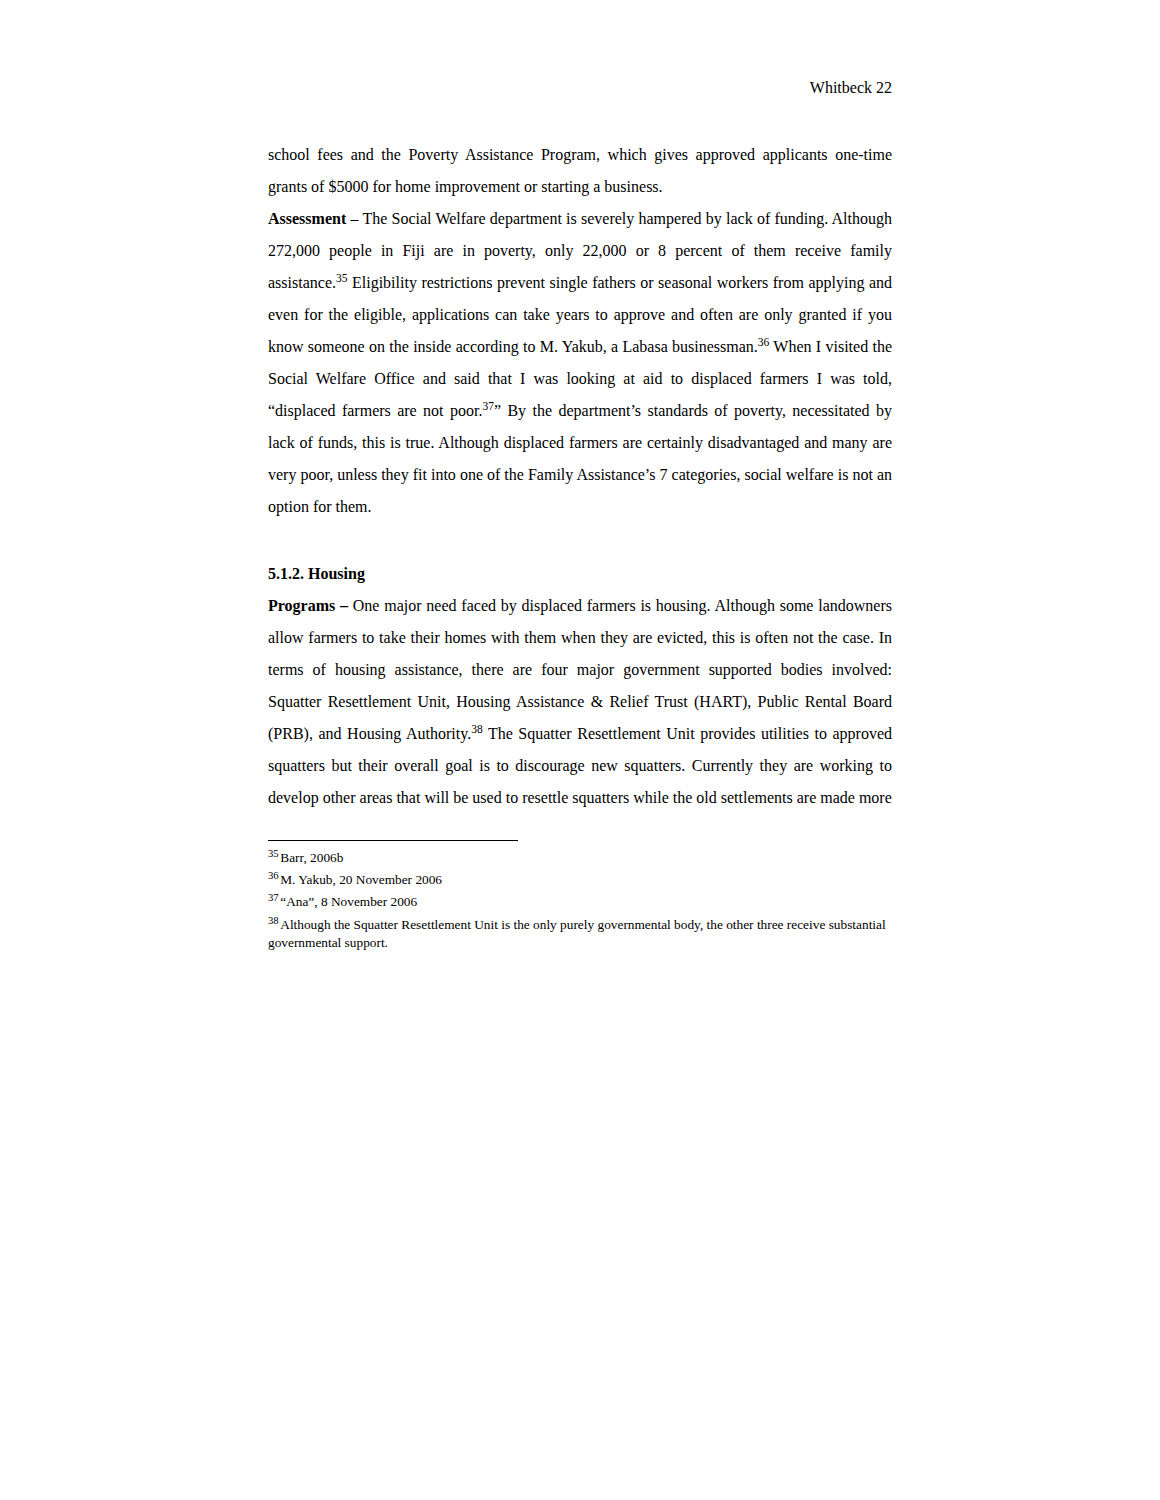Whitbeck 22
school fees and the Poverty Assistance Program, which gives approved applicants one-time grants of $5000 for home improvement or starting a business.
Assessment – The Social Welfare department is severely hampered by lack of funding. Although 272,000 people in Fiji are in poverty, only 22,000 or 8 percent of them receive family assistance.35 Eligibility restrictions prevent single fathers or seasonal workers from applying and even for the eligible, applications can take years to approve and often are only granted if you know someone on the inside according to M. Yakub, a Labasa businessman.36 When I visited the Social Welfare Office and said that I was looking at aid to displaced farmers I was told, “displaced farmers are not poor.37” By the department’s standards of poverty, necessitated by lack of funds, this is true. Although displaced farmers are certainly disadvantaged and many are very poor, unless they fit into one of the Family Assistance’s 7 categories, social welfare is not an option for them.
5.1.2. Housing
Programs – One major need faced by displaced farmers is housing. Although some landowners allow farmers to take their homes with them when they are evicted, this is often not the case. In terms of housing assistance, there are four major government supported bodies involved: Squatter Resettlement Unit, Housing Assistance & Relief Trust (HART), Public Rental Board (PRB), and Housing Authority.38 The Squatter Resettlement Unit provides utilities to approved squatters but their overall goal is to discourage new squatters. Currently they are working to develop other areas that will be used to resettle squatters while the old settlements are made more
35 Barr, 2006b
36 M. Yakub, 20 November 2006
37“Ana”, 8 November 2006
38 Although the Squatter Resettlement Unit is the only purely governmental body, the other three receive substantial governmental support.